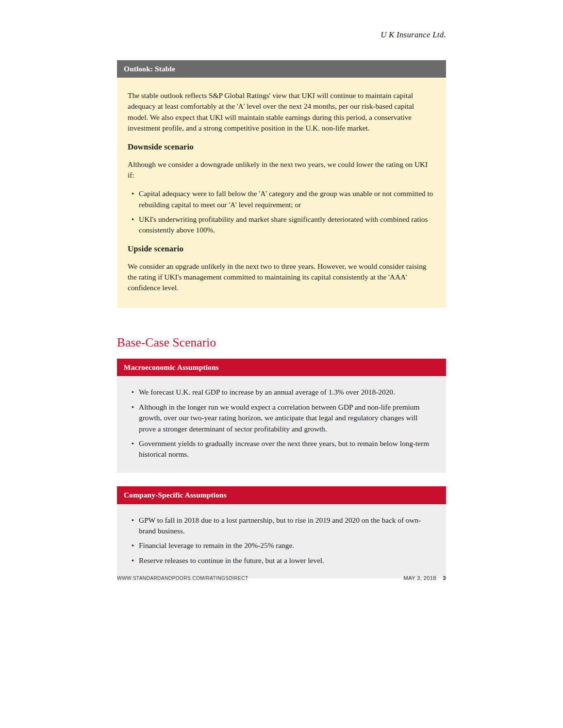U K Insurance Ltd.
Outlook: Stable
The stable outlook reflects S&P Global Ratings' view that UKI will continue to maintain capital adequacy at least comfortably at the 'A' level over the next 24 months, per our risk-based capital model. We also expect that UKI will maintain stable earnings during this period, a conservative investment profile, and a strong competitive position in the U.K. non-life market.
Downside scenario
Although we consider a downgrade unlikely in the next two years, we could lower the rating on UKI if:
Capital adequacy were to fall below the 'A' category and the group was unable or not committed to rebuilding capital to meet our 'A' level requirement; or
UKI's underwriting profitability and market share significantly deteriorated with combined ratios consistently above 100%.
Upside scenario
We consider an upgrade unlikely in the next two to three years. However, we would consider raising the rating if UKI's management committed to maintaining its capital consistently at the 'AAA' confidence level.
Base-Case Scenario
Macroeconomic Assumptions
We forecast U.K. real GDP to increase by an annual average of 1.3% over 2018-2020.
Although in the longer run we would expect a correlation between GDP and non-life premium growth, over our two-year rating horizon, we anticipate that legal and regulatory changes will prove a stronger determinant of sector profitability and growth.
Government yields to gradually increase over the next three years, but to remain below long-term historical norms.
Company-Specific Assumptions
GPW to fall in 2018 due to a lost partnership, but to rise in 2019 and 2020 on the back of own-brand business.
Financial leverage to remain in the 20%-25% range.
Reserve releases to continue in the future, but at a lower level.
WWW.STANDARDANDPOORS.COM/RATINGSDIRECT
MAY 3, 2018 3